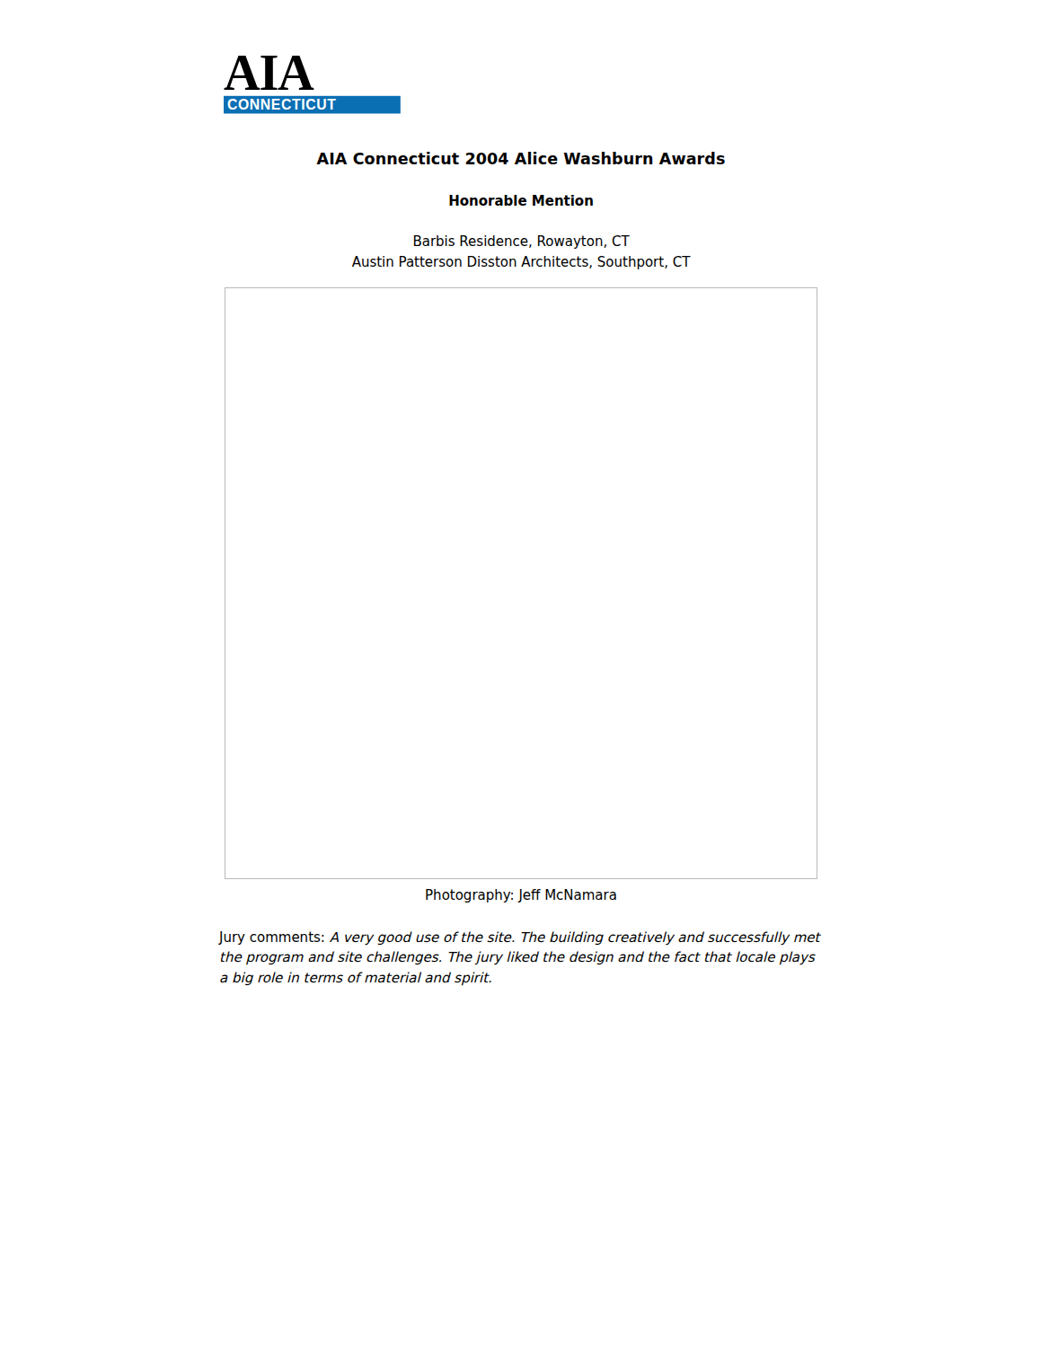AIA CONNECTICUT
AIA Connecticut 2004 Alice Washburn Awards
Honorable Mention
Barbis Residence, Rowayton, CT
Austin Patterson Disston Architects, Southport, CT
Photography: Jeff McNamara
Jury comments: A very good use of the site. The building creatively and successfully met the program and site challenges. The jury liked the design and the fact that locale plays a big role in terms of material and spirit.